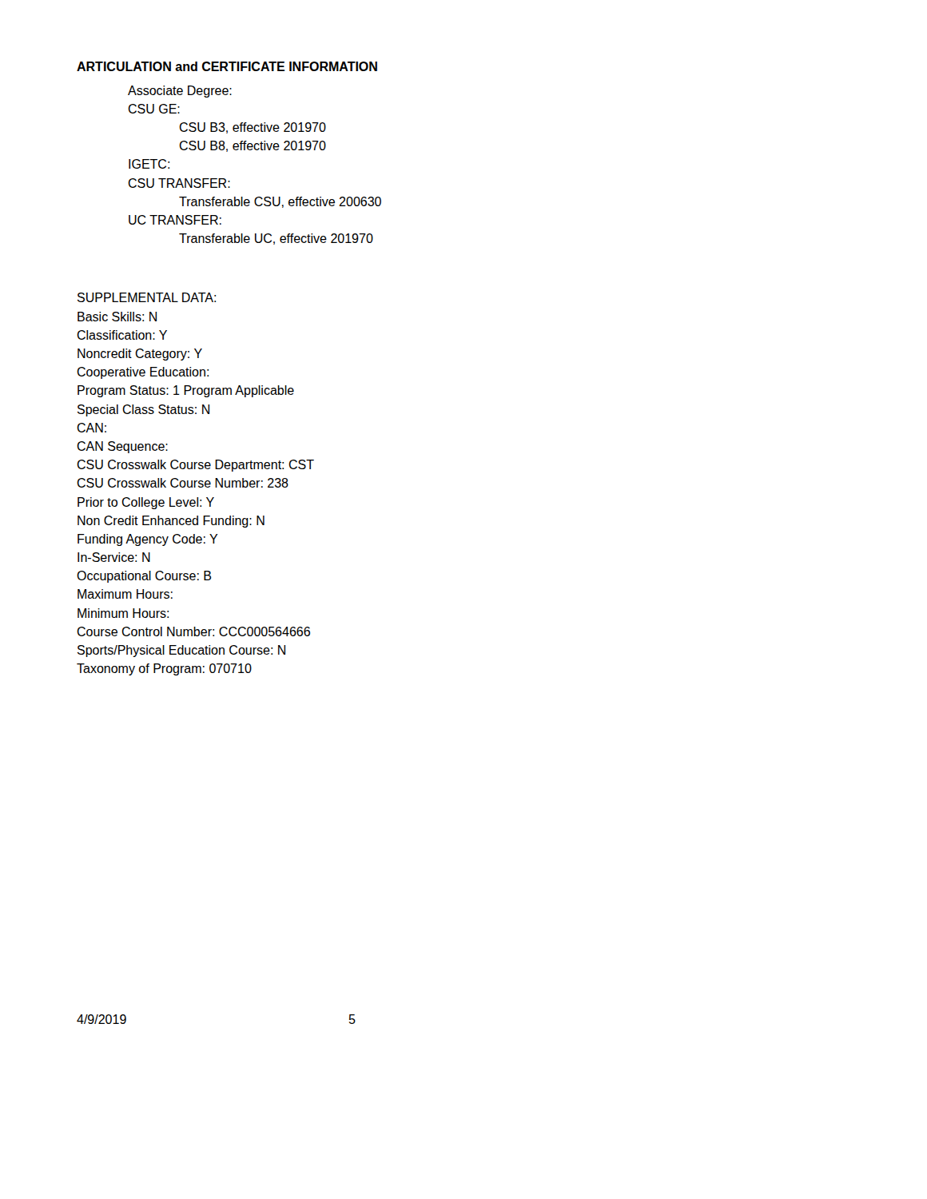ARTICULATION and CERTIFICATE INFORMATION
Associate Degree:
CSU GE:
CSU B3, effective 201970
CSU B8, effective 201970
IGETC:
CSU TRANSFER:
Transferable CSU, effective 200630
UC TRANSFER:
Transferable UC, effective 201970
SUPPLEMENTAL DATA:
Basic Skills: N
Classification: Y
Noncredit Category: Y
Cooperative Education:
Program Status: 1 Program Applicable
Special Class Status: N
CAN:
CAN Sequence:
CSU Crosswalk Course Department: CST
CSU Crosswalk Course Number: 238
Prior to College Level: Y
Non Credit Enhanced Funding: N
Funding Agency Code: Y
In-Service: N
Occupational Course: B
Maximum Hours:
Minimum Hours:
Course Control Number: CCC000564666
Sports/Physical Education Course: N
Taxonomy of Program: 070710
4/9/2019 5